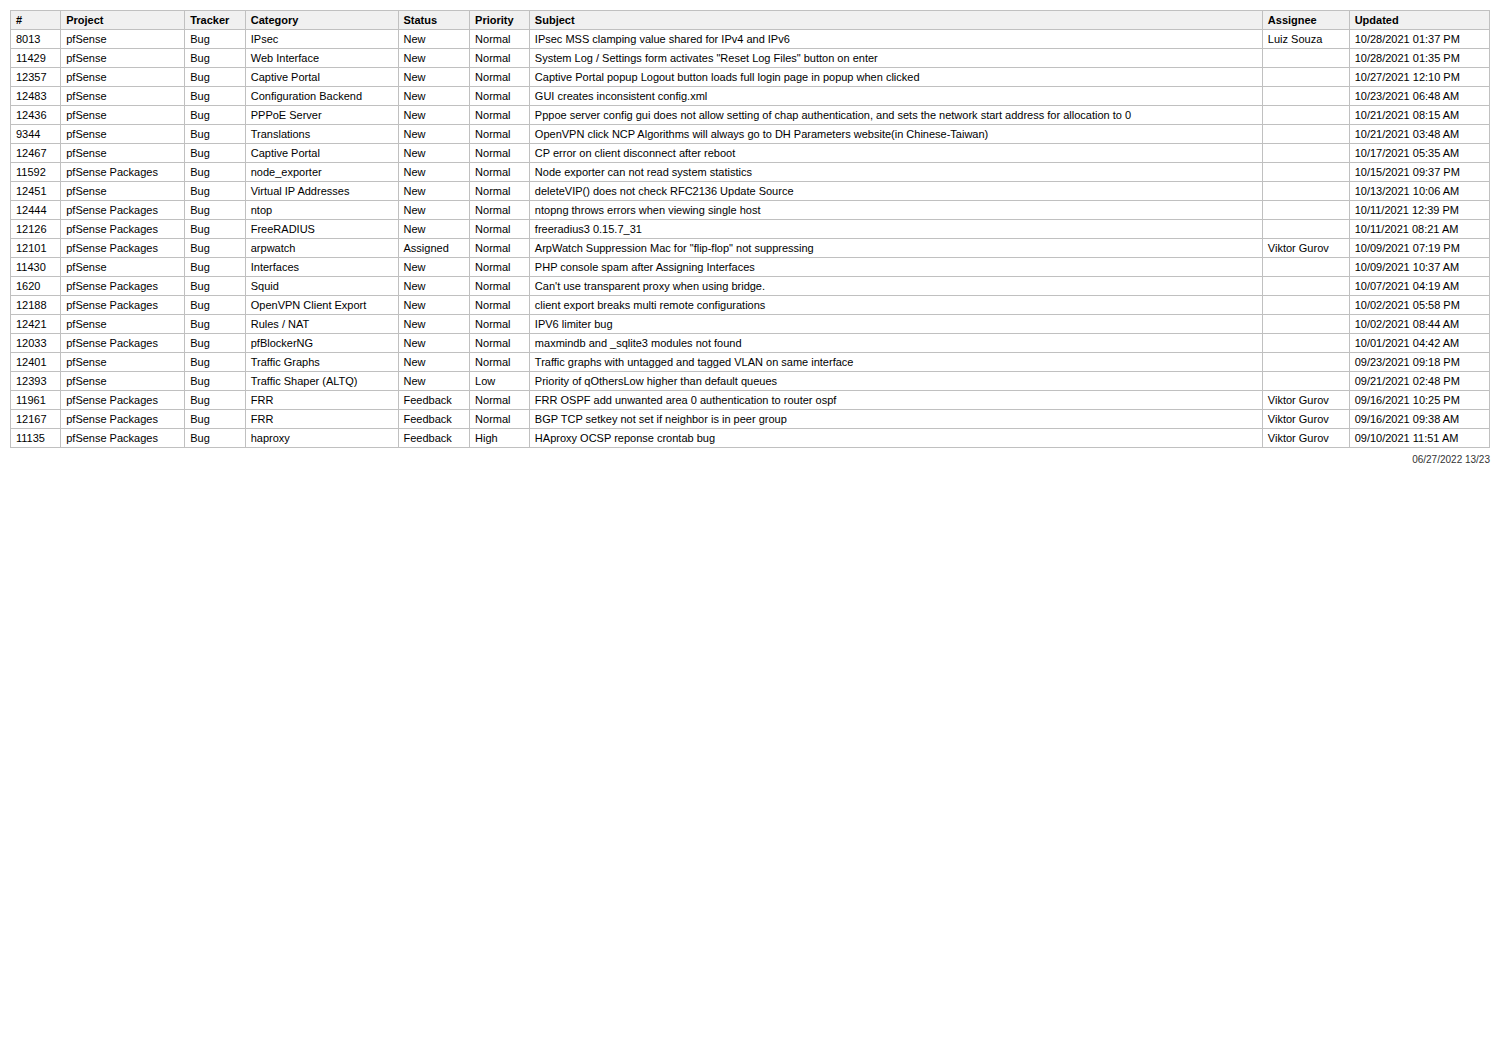| # | Project | Tracker | Category | Status | Priority | Subject | Assignee | Updated |
| --- | --- | --- | --- | --- | --- | --- | --- | --- |
| 8013 | pfSense | Bug | IPsec | New | Normal | IPsec MSS clamping value shared for IPv4 and IPv6 | Luiz Souza | 10/28/2021 01:37 PM |
| 11429 | pfSense | Bug | Web Interface | New | Normal | System Log / Settings form activates "Reset Log Files" button on enter | | 10/28/2021 01:35 PM |
| 12357 | pfSense | Bug | Captive Portal | New | Normal | Captive Portal popup Logout button loads full login page in popup when clicked | | 10/27/2021 12:10 PM |
| 12483 | pfSense | Bug | Configuration Backend | New | Normal | GUI creates inconsistent config.xml | | 10/23/2021 06:48 AM |
| 12436 | pfSense | Bug | PPPoE Server | New | Normal | Pppoe server config gui does not allow setting of chap authentication, and sets the network start address for allocation to 0 | | 10/21/2021 08:15 AM |
| 9344 | pfSense | Bug | Translations | New | Normal | OpenVPN click NCP Algorithms will always go to DH Parameters website(in Chinese-Taiwan) | | 10/21/2021 03:48 AM |
| 12467 | pfSense | Bug | Captive Portal | New | Normal | CP error on client disconnect after reboot | | 10/17/2021 05:35 AM |
| 11592 | pfSense Packages | Bug | node_exporter | New | Normal | Node exporter can not read system statistics | | 10/15/2021 09:37 PM |
| 12451 | pfSense | Bug | Virtual IP Addresses | New | Normal | deleteVIP() does not check RFC2136 Update Source | | 10/13/2021 10:06 AM |
| 12444 | pfSense Packages | Bug | ntop | New | Normal | ntopng throws errors when viewing single host | | 10/11/2021 12:39 PM |
| 12126 | pfSense Packages | Bug | FreeRADIUS | New | Normal | freeradius3 0.15.7_31 | | 10/11/2021 08:21 AM |
| 12101 | pfSense Packages | Bug | arpwatch | Assigned | Normal | ArpWatch Suppression Mac for "flip-flop" not suppressing | Viktor Gurov | 10/09/2021 07:19 PM |
| 11430 | pfSense | Bug | Interfaces | New | Normal | PHP console spam after Assigning Interfaces | | 10/09/2021 10:37 AM |
| 1620 | pfSense Packages | Bug | Squid | New | Normal | Can't use transparent proxy when using bridge. | | 10/07/2021 04:19 AM |
| 12188 | pfSense Packages | Bug | OpenVPN Client Export | New | Normal | client export breaks multi remote configurations | | 10/02/2021 05:58 PM |
| 12421 | pfSense | Bug | Rules / NAT | New | Normal | IPV6 limiter bug | | 10/02/2021 08:44 AM |
| 12033 | pfSense Packages | Bug | pfBlockerNG | New | Normal | maxmindb and _sqlite3 modules not found | | 10/01/2021 04:42 AM |
| 12401 | pfSense | Bug | Traffic Graphs | New | Normal | Traffic graphs with untagged and tagged VLAN on same interface | | 09/23/2021 09:18 PM |
| 12393 | pfSense | Bug | Traffic Shaper (ALTQ) | New | Low | Priority of qOthersLow higher than default queues | | 09/21/2021 02:48 PM |
| 11961 | pfSense Packages | Bug | FRR | Feedback | Normal | FRR OSPF add unwanted area 0 authentication to router ospf | Viktor Gurov | 09/16/2021 10:25 PM |
| 12167 | pfSense Packages | Bug | FRR | Feedback | Normal | BGP TCP setkey not set if neighbor is in peer group | Viktor Gurov | 09/16/2021 09:38 AM |
| 11135 | pfSense Packages | Bug | haproxy | Feedback | High | HAproxy OCSP reponse crontab bug | Viktor Gurov | 09/10/2021 11:51 AM |
06/27/2022 13/23